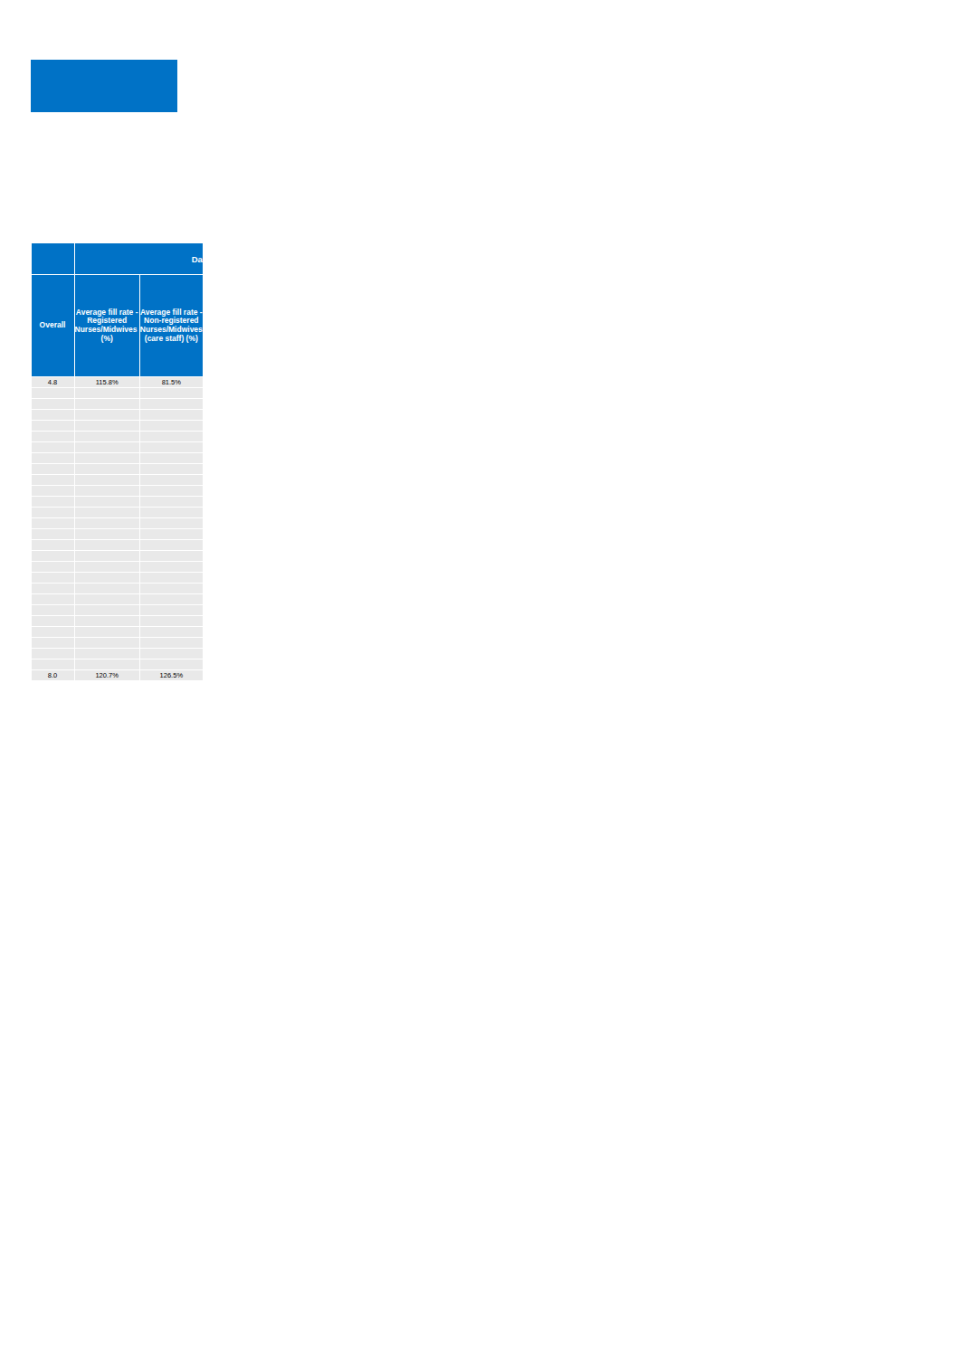| | Da |
| --- | --- |
| Overall | Average fill rate - Registered Nurses/Midwives (%) | Average fill rate - Non-registered Nurses/Midwives (care staff) (%) |
| 4.8 | 115.8% | 81.5% |
| 8.0 | 120.7% | 126.5% |